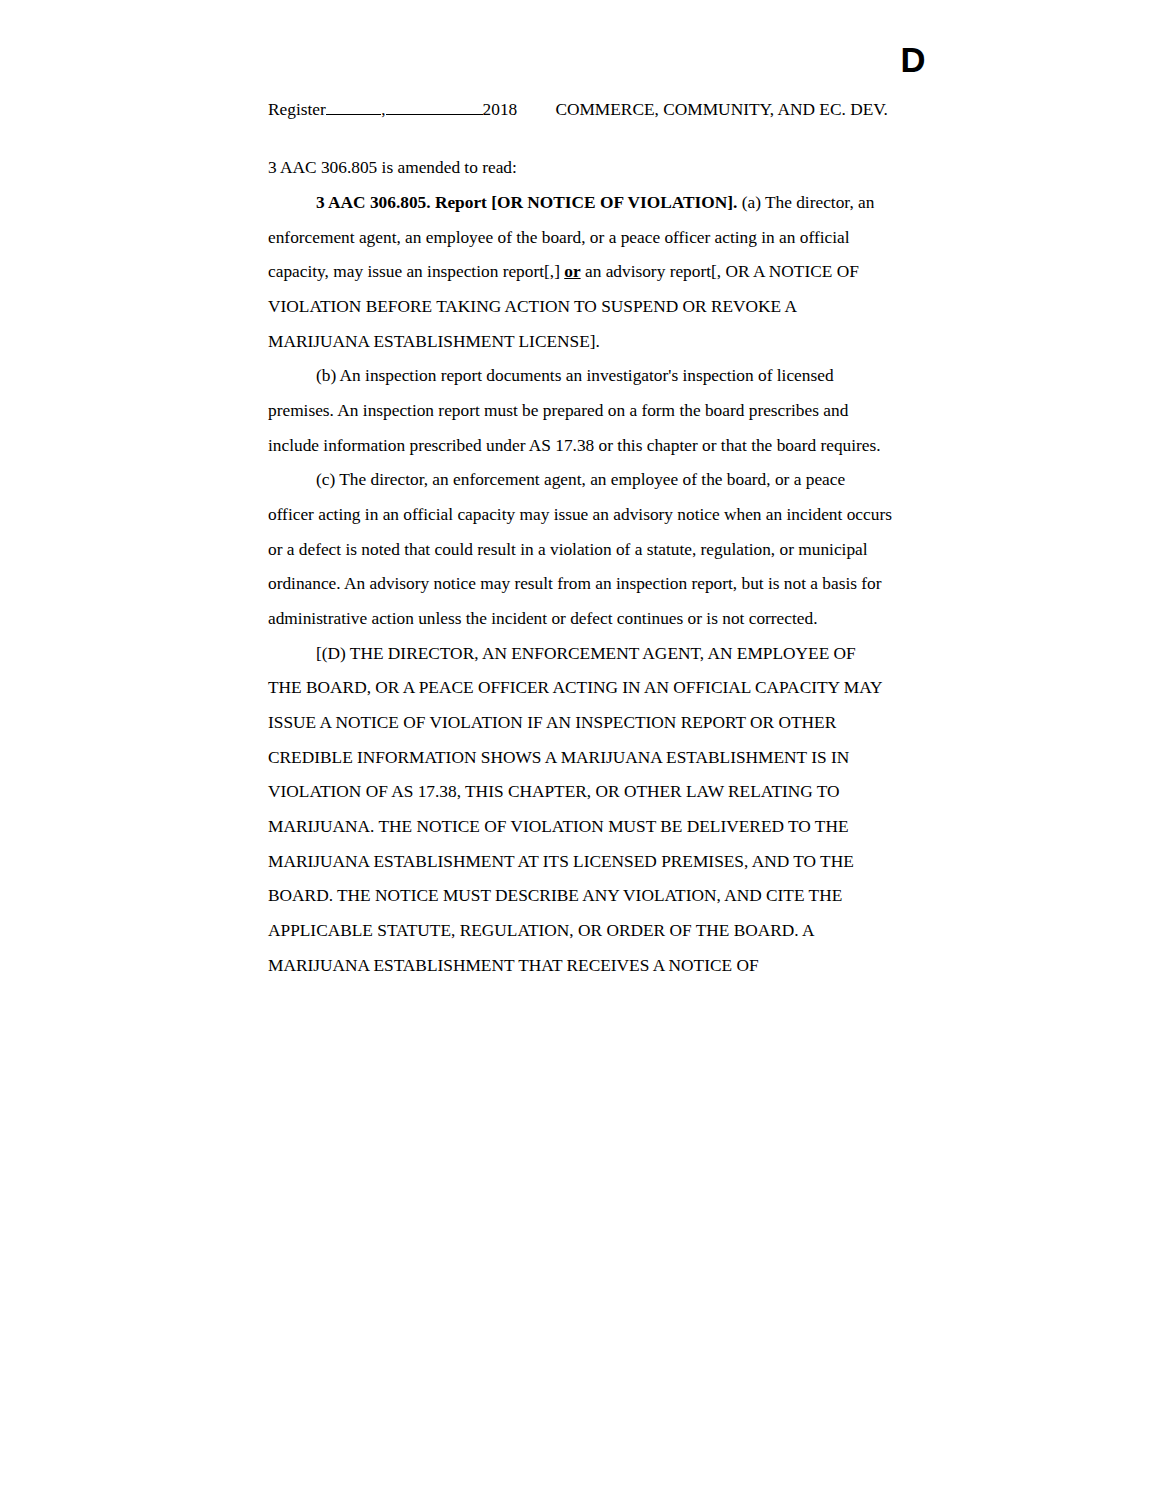D
Register , 2018 COMMERCE, COMMUNITY, AND EC. DEV.
3 AAC 306.805 is amended to read:
3 AAC 306.805. Report [OR NOTICE OF VIOLATION]. (a) The director, an enforcement agent, an employee of the board, or a peace officer acting in an official capacity, may issue an inspection report[,] or an advisory report[, OR A NOTICE OF VIOLATION BEFORE TAKING ACTION TO SUSPEND OR REVOKE A MARIJUANA ESTABLISHMENT LICENSE].
(b) An inspection report documents an investigator's inspection of licensed premises. An inspection report must be prepared on a form the board prescribes and include information prescribed under AS 17.38 or this chapter or that the board requires.
(c) The director, an enforcement agent, an employee of the board, or a peace officer acting in an official capacity may issue an advisory notice when an incident occurs or a defect is noted that could result in a violation of a statute, regulation, or municipal ordinance. An advisory notice may result from an inspection report, but is not a basis for administrative action unless the incident or defect continues or is not corrected.
[(D) THE DIRECTOR, AN ENFORCEMENT AGENT, AN EMPLOYEE OF THE BOARD, OR A PEACE OFFICER ACTING IN AN OFFICIAL CAPACITY MAY ISSUE A NOTICE OF VIOLATION IF AN INSPECTION REPORT OR OTHER CREDIBLE INFORMATION SHOWS A MARIJUANA ESTABLISHMENT IS IN VIOLATION OF AS 17.38, THIS CHAPTER, OR OTHER LAW RELATING TO MARIJUANA. THE NOTICE OF VIOLATION MUST BE DELIVERED TO THE MARIJUANA ESTABLISHMENT AT ITS LICENSED PREMISES, AND TO THE BOARD. THE NOTICE MUST DESCRIBE ANY VIOLATION, AND CITE THE APPLICABLE STATUTE, REGULATION, OR ORDER OF THE BOARD. A MARIJUANA ESTABLISHMENT THAT RECEIVES A NOTICE OF